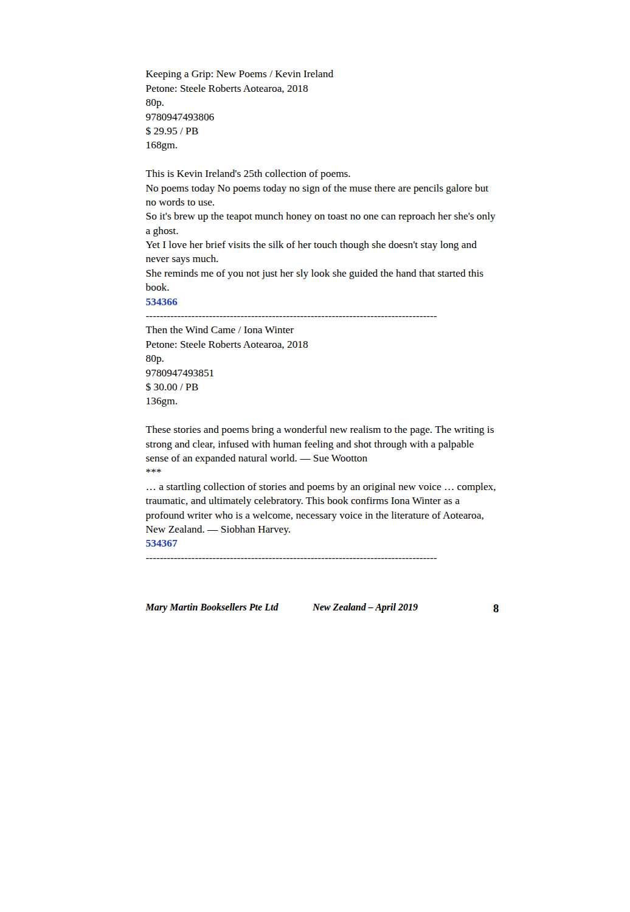Keeping a Grip: New Poems / Kevin Ireland
Petone: Steele Roberts Aotearoa, 2018
80p.
9780947493806
$ 29.95 / PB
168gm.
This is Kevin Ireland's 25th collection of poems.
No poems today No poems today no sign of the muse there are pencils galore but no words to use.
So it's brew up the teapot munch honey on toast no one can reproach her she's only a ghost.
Yet I love her brief visits the silk of her touch though she doesn't stay long and never says much.
She reminds me of you not just her sly look she guided the hand that started this book.
534366
-----------------------------------------------------------------------------------
Then the Wind Came / Iona Winter
Petone: Steele Roberts Aotearoa, 2018
80p.
9780947493851
$ 30.00 / PB
136gm.
These stories and poems bring a wonderful new realism to the page. The writing is strong and clear, infused with human feeling and shot through with a palpable sense of an expanded natural world. — Sue Wootton
***
… a startling collection of stories and poems by an original new voice … complex, traumatic, and ultimately celebratory. This book confirms Iona Winter as a profound writer who is a welcome, necessary voice in the literature of Aotearoa, New Zealand. — Siobhan Harvey.
534367
-----------------------------------------------------------------------------------
Mary Martin Booksellers Pte Ltd New Zealand – April 2019 8